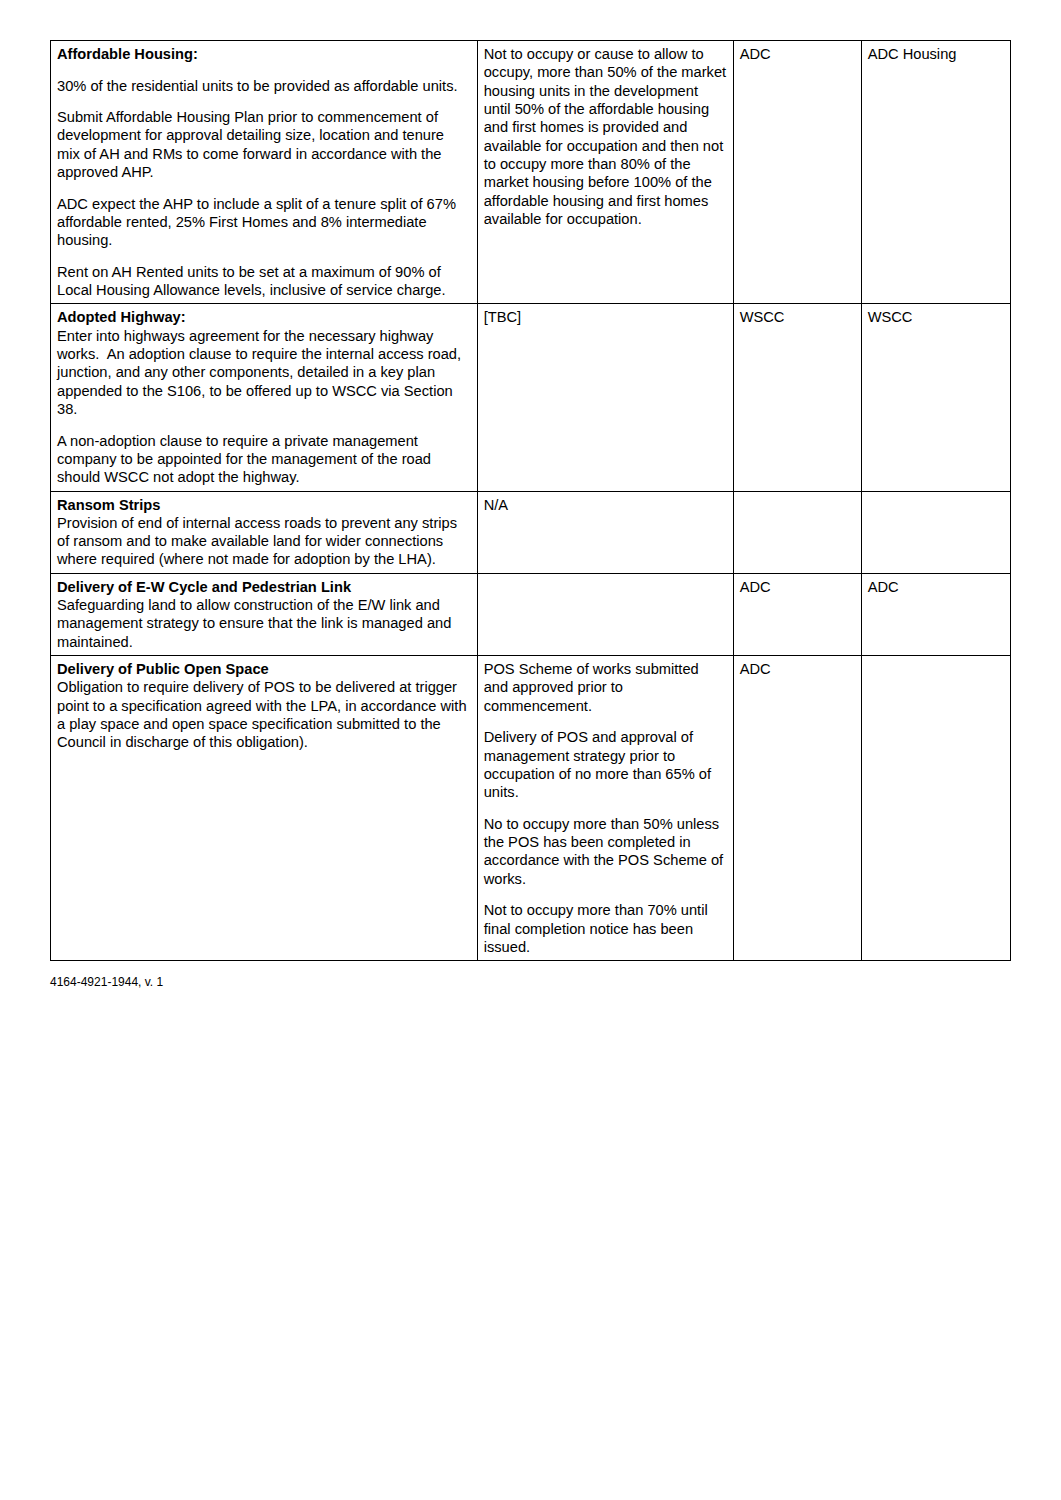| Affordable Housing: 30% of the residential units to be provided as affordable units. Submit Affordable Housing Plan prior to commencement of development for approval detailing size, location and tenure mix of AH and RMs to come forward in accordance with the approved AHP. ADC expect the AHP to include a split of a tenure split of 67% affordable rented, 25% First Homes and 8% intermediate housing. Rent on AH Rented units to be set at a maximum of 90% of Local Housing Allowance levels, inclusive of service charge. | Not to occupy or cause to allow to occupy, more than 50% of the market housing units in the development until 50% of the affordable housing and first homes is provided and available for occupation and then not to occupy more than 80% of the market housing before 100% of the affordable housing and first homes available for occupation. | ADC | ADC Housing |
| Adopted Highway: Enter into highways agreement for the necessary highway works. An adoption clause to require the internal access road, junction, and any other components, detailed in a key plan appended to the S106, to be offered up to WSCC via Section 38. A non-adoption clause to require a private management company to be appointed for the management of the road should WSCC not adopt the highway. | [TBC] | WSCC | WSCC |
| Ransom Strips Provision of end of internal access roads to prevent any strips of ransom and to make available land for wider connections where required (where not made for adoption by the LHA). | N/A | | |
| Delivery of E-W Cycle and Pedestrian Link Safeguarding land to allow construction of the E/W link and management strategy to ensure that the link is managed and maintained. | | ADC | ADC |
| Delivery of Public Open Space Obligation to require delivery of POS to be delivered at trigger point to a specification agreed with the LPA, in accordance with a play space and open space specification submitted to the Council in discharge of this obligation). | POS Scheme of works submitted and approved prior to commencement. Delivery of POS and approval of management strategy prior to occupation of no more than 65% of units. No to occupy more than 50% unless the POS has been completed in accordance with the POS Scheme of works. Not to occupy more than 70% until final completion notice has been issued. | ADC | |
4164-4921-1944, v. 1